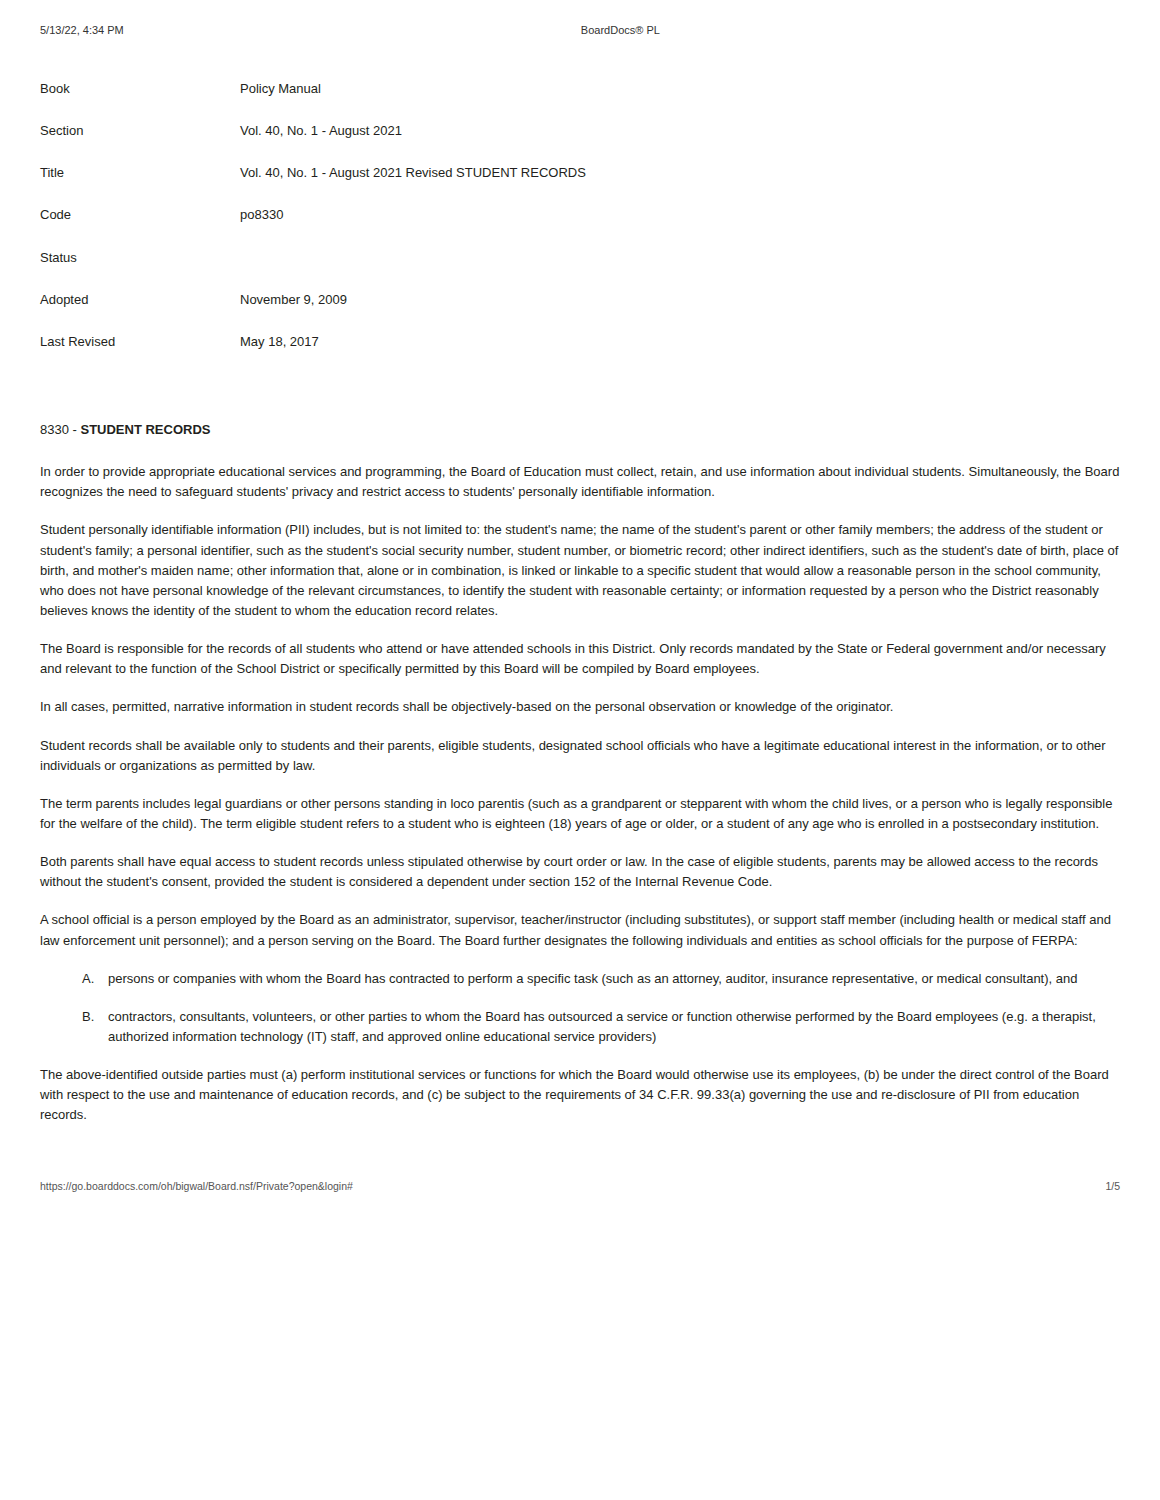5/13/22, 4:34 PM
BoardDocs® PL
| Book | Policy Manual |
| Section | Vol. 40, No. 1 - August 2021 |
| Title | Vol. 40, No. 1 - August 2021 Revised STUDENT RECORDS |
| Code | po8330 |
| Status | |
| Adopted | November 9, 2009 |
| Last Revised | May 18, 2017 |
8330 - STUDENT RECORDS
In order to provide appropriate educational services and programming, the Board of Education must collect, retain, and use information about individual students. Simultaneously, the Board recognizes the need to safeguard students' privacy and restrict access to students' personally identifiable information.
Student personally identifiable information (PII) includes, but is not limited to: the student's name; the name of the student's parent or other family members; the address of the student or student's family; a personal identifier, such as the student's social security number, student number, or biometric record; other indirect identifiers, such as the student's date of birth, place of birth, and mother's maiden name; other information that, alone or in combination, is linked or linkable to a specific student that would allow a reasonable person in the school community, who does not have personal knowledge of the relevant circumstances, to identify the student with reasonable certainty; or information requested by a person who the District reasonably believes knows the identity of the student to whom the education record relates.
The Board is responsible for the records of all students who attend or have attended schools in this District. Only records mandated by the State or Federal government and/or necessary and relevant to the function of the School District or specifically permitted by this Board will be compiled by Board employees.
In all cases, permitted, narrative information in student records shall be objectively-based on the personal observation or knowledge of the originator.
Student records shall be available only to students and their parents, eligible students, designated school officials who have a legitimate educational interest in the information, or to other individuals or organizations as permitted by law.
The term parents includes legal guardians or other persons standing in loco parentis (such as a grandparent or stepparent with whom the child lives, or a person who is legally responsible for the welfare of the child). The term eligible student refers to a student who is eighteen (18) years of age or older, or a student of any age who is enrolled in a postsecondary institution.
Both parents shall have equal access to student records unless stipulated otherwise by court order or law. In the case of eligible students, parents may be allowed access to the records without the student's consent, provided the student is considered a dependent under section 152 of the Internal Revenue Code.
A school official is a person employed by the Board as an administrator, supervisor, teacher/instructor (including substitutes), or support staff member (including health or medical staff and law enforcement unit personnel); and a person serving on the Board. The Board further designates the following individuals and entities as school officials for the purpose of FERPA:
persons or companies with whom the Board has contracted to perform a specific task (such as an attorney, auditor, insurance representative, or medical consultant), and
contractors, consultants, volunteers, or other parties to whom the Board has outsourced a service or function otherwise performed by the Board employees (e.g. a therapist, authorized information technology (IT) staff, and approved online educational service providers)
The above-identified outside parties must (a) perform institutional services or functions for which the Board would otherwise use its employees, (b) be under the direct control of the Board with respect to the use and maintenance of education records, and (c) be subject to the requirements of 34 C.F.R. 99.33(a) governing the use and re-disclosure of PII from education records.
https://go.boarddocs.com/oh/bigwal/Board.nsf/Private?open&login#
1/5